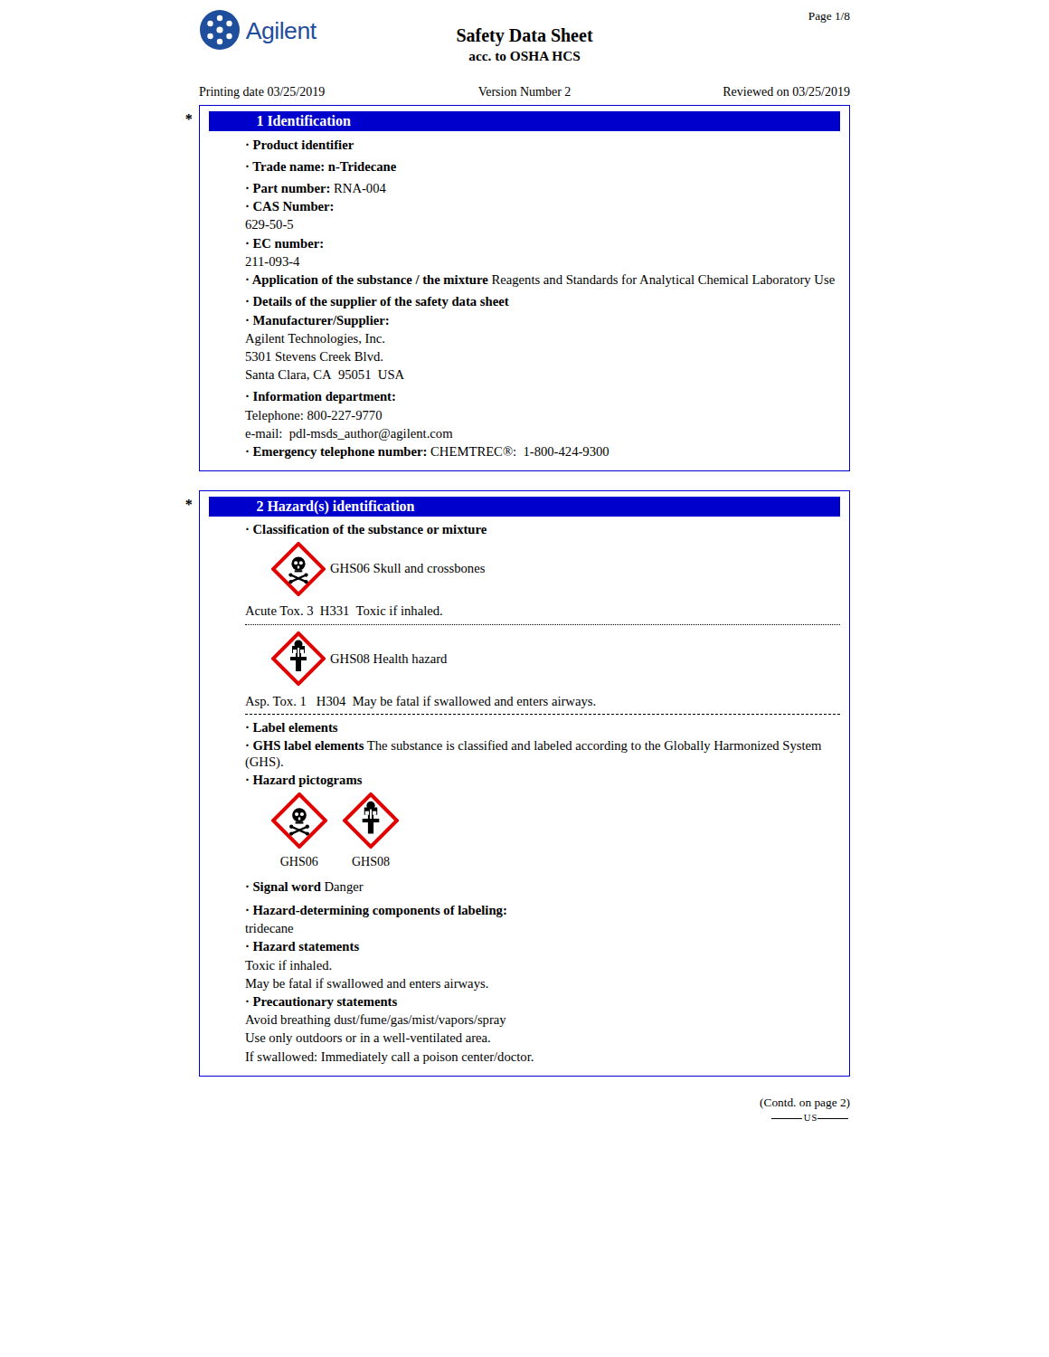Agilent
Page 1/8
Safety Data Sheet
acc. to OSHA HCS
Printing date 03/25/2019
Version Number 2
Reviewed on 03/25/2019
*
1 Identification
Product identifier
Trade name: n-Tridecane
Part number: RNA-004
CAS Number:
629-50-5
EC number:
211-093-4
Application of the substance / the mixture Reagents and Standards for Analytical Chemical Laboratory Use
Details of the supplier of the safety data sheet
Manufacturer/Supplier:
Agilent Technologies, Inc.
5301 Stevens Creek Blvd.
Santa Clara, CA 95051 USA
Information department:
Telephone: 800-227-9770
e-mail: pdl-msds_author@agilent.com
Emergency telephone number: CHEMTREC®: 1-800-424-9300
*
2 Hazard(s) identification
Classification of the substance or mixture
GHS06 Skull and crossbones
Acute Tox. 3 H331 Toxic if inhaled.
GHS08 Health hazard
Asp. Tox. 1 H304 May be fatal if swallowed and enters airways.
Label elements
GHS label elements The substance is classified and labeled according to the Globally Harmonized System (GHS).
Hazard pictograms
GHS06
GHS08
Signal word Danger
Hazard-determining components of labeling:
tridecane
Hazard statements
Toxic if inhaled.
May be fatal if swallowed and enters airways.
Precautionary statements
Avoid breathing dust/fume/gas/mist/vapors/spray
Use only outdoors or in a well-ventilated area.
If swallowed: Immediately call a poison center/doctor.
(Contd. on page 2)
US